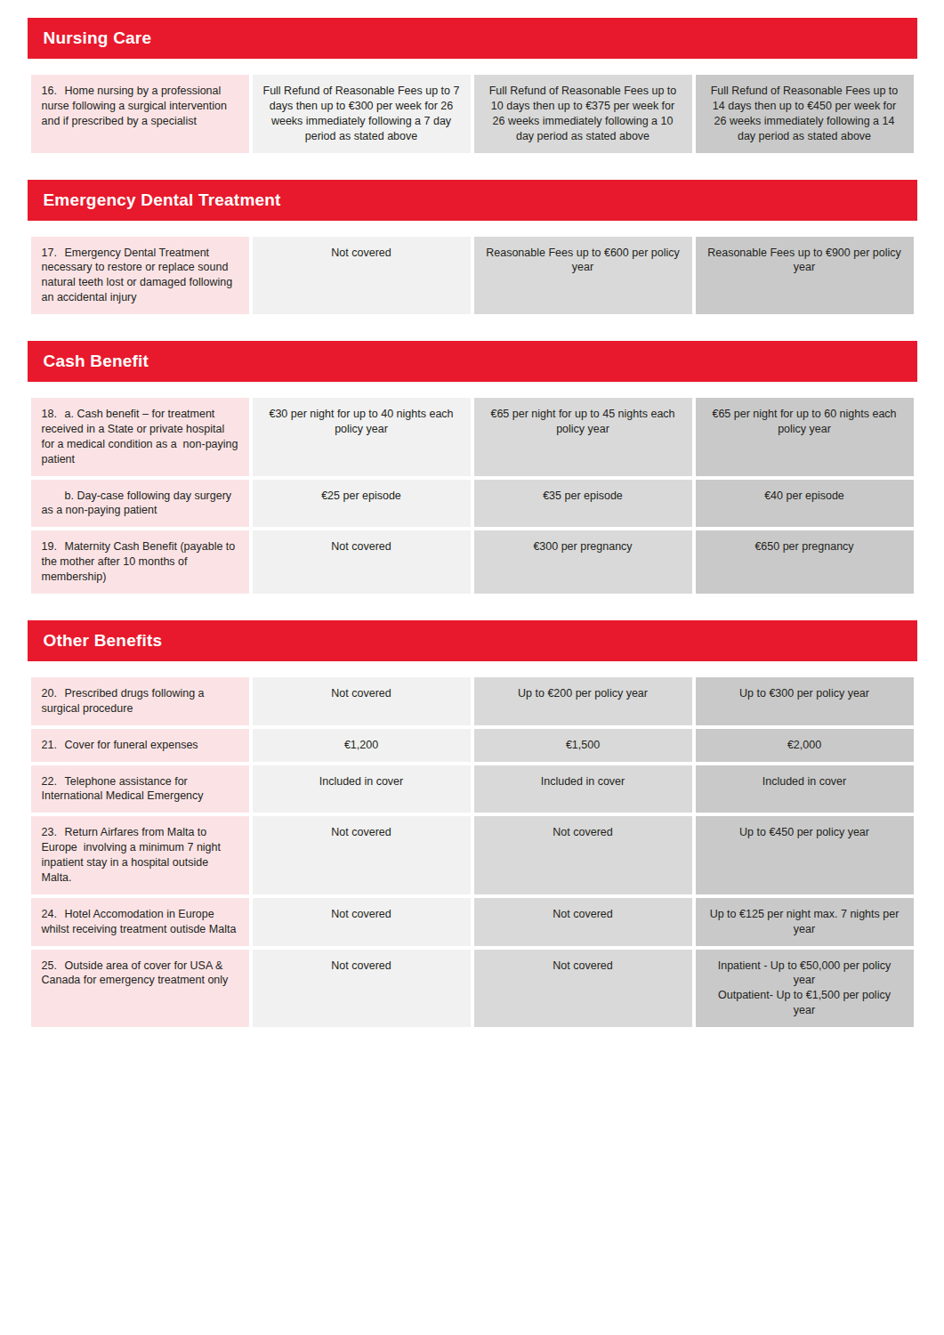Nursing Care
| 16. Home nursing by a professional nurse following a surgical intervention and if prescribed by a specialist | Full Refund of Reasonable Fees up to 7 days then up to €300 per week for 26 weeks immediately following a 7 day period as stated above | Full Refund of Reasonable Fees up to 10 days then up to €375 per week for 26 weeks immediately following a 10 day period as stated above | Full Refund of Reasonable Fees up to 14 days then up to €450 per week for 26 weeks immediately following a 14 day period as stated above |
Emergency Dental Treatment
| 17. Emergency Dental Treatment necessary to restore or replace sound natural teeth lost or damaged following an accidental injury | Not covered | Reasonable Fees up to €600 per policy year | Reasonable Fees up to €900 per policy year |
Cash Benefit
| 18. a. Cash benefit – for treatment received in a State or private hospital for a medical condition as a non-paying patient | €30 per night for up to 40 nights each policy year | €65 per night for up to 45 nights each policy year | €65 per night for up to 60 nights each policy year |
| b. Day-case following day surgery as a non-paying patient | €25 per episode | €35 per episode | €40 per episode |
| 19. Maternity Cash Benefit (payable to the mother after 10 months of membership) | Not covered | €300 per pregnancy | €650 per pregnancy |
Other Benefits
| 20. Prescribed drugs following a surgical procedure | Not covered | Up to €200 per policy year | Up to €300 per policy year |
| 21. Cover for funeral expenses | €1,200 | €1,500 | €2,000 |
| 22. Telephone assistance for International Medical Emergency | Included in cover | Included in cover | Included in cover |
| 23. Return Airfares from Malta to Europe involving a minimum 7 night inpatient stay in a hospital outside Malta. | Not covered | Not covered | Up to €450 per policy year |
| 24. Hotel Accomodation in Europe whilst receiving treatment outisde Malta | Not covered | Not covered | Up to €125 per night max. 7 nights per year |
| 25. Outside area of cover for USA & Canada for emergency treatment only | Not covered | Not covered | Inpatient - Up to €50,000 per policy year Outpatient- Up to €1,500 per policy year |